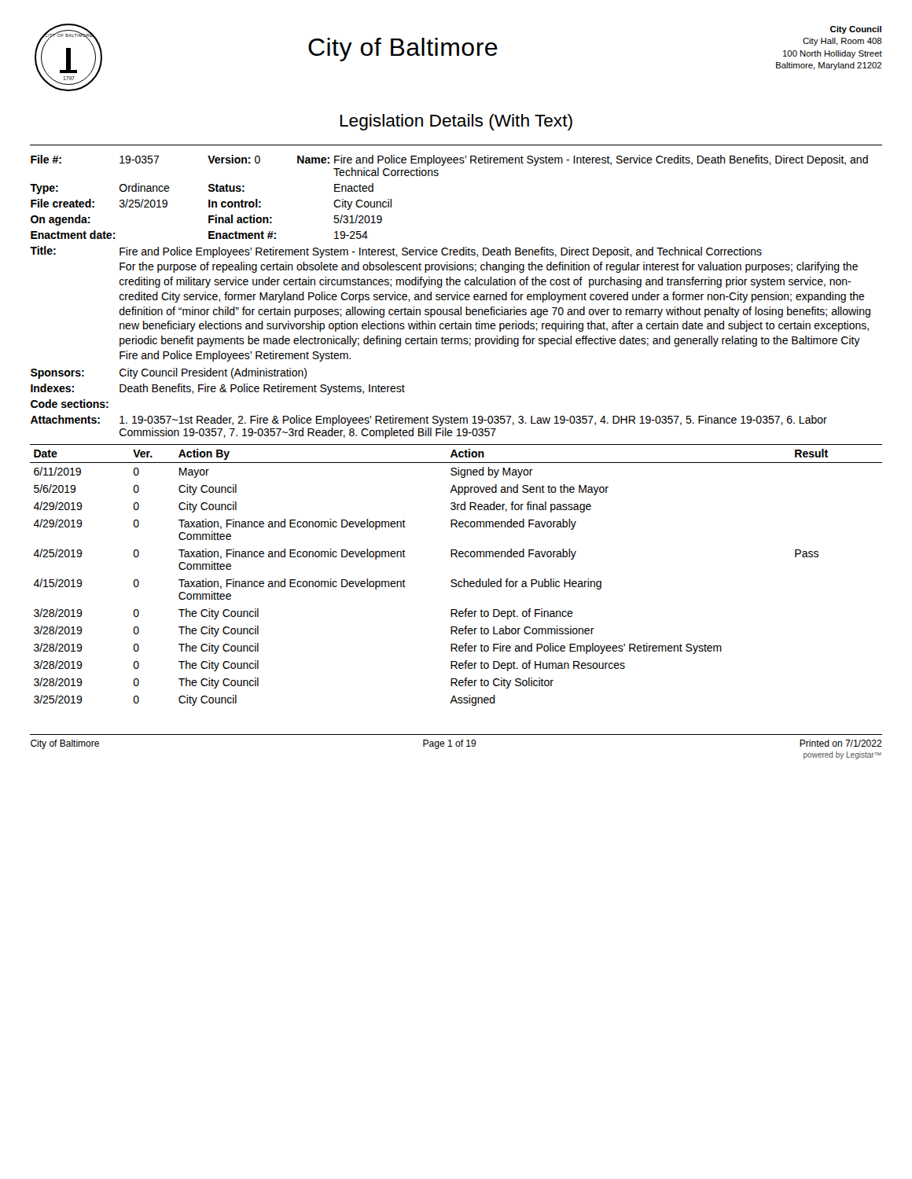CITY OF BALTIMORE
1797
City of Baltimore
City Council
City Hall, Room 408
100 North Holliday Street
Baltimore, Maryland 21202
Legislation Details (With Text)
| File #: | 19-0357 | Version: | 0 | Name: | Fire and Police Employees’ Retirement System - Interest, Service Credits, Death Benefits, Direct Deposit, and Technical Corrections |
| Type: | Ordinance | Status: | | Enacted |
| File created: | 3/25/2019 | In control: | | City Council |
| On agenda: | | Final action: | | 5/31/2019 |
| Enactment date: | | Enactment #: | | 19-254 |
| Title: | Fire and Police Employees’ Retirement System - Interest, Service Credits, Death Benefits, Direct Deposit, and Technical Corrections For the purpose of repealing certain obsolete and obsolescent provisions; changing the definition of regular interest for valuation purposes; clarifying the crediting of military service under certain circumstances; modifying the calculation of the cost of purchasing and transferring prior system service, non-credited City service, former Maryland Police Corps service, and service earned for employment covered under a former non-City pension; expanding the definition of “minor child” for certain purposes; allowing certain spousal beneficiaries age 70 and over to remarry without penalty of losing benefits; allowing new beneficiary elections and survivorship option elections within certain time periods; requiring that, after a certain date and subject to certain exceptions, periodic benefit payments be made electronically; defining certain terms; providing for special effective dates; and generally relating to the Baltimore City Fire and Police Employees’ Retirement System. |
| Sponsors: | City Council President (Administration) |
| Indexes: | Death Benefits, Fire & Police Retirement Systems, Interest |
| Code sections: | |
| Attachments: | 1. 19-0357~1st Reader, 2. Fire & Police Employees' Retirement System 19-0357, 3. Law 19-0357, 4. DHR 19-0357, 5. Finance 19-0357, 6. Labor Commission 19-0357, 7. 19-0357~3rd Reader, 8. Completed Bill File 19-0357 |
| Date | Ver. | Action By | Action | Result |
| --- | --- | --- | --- | --- |
| 6/11/2019 | 0 | Mayor | Signed by Mayor | |
| 5/6/2019 | 0 | City Council | Approved and Sent to the Mayor | |
| 4/29/2019 | 0 | City Council | 3rd Reader, for final passage | |
| 4/29/2019 | 0 | Taxation, Finance and Economic Development Committee | Recommended Favorably | |
| 4/25/2019 | 0 | Taxation, Finance and Economic Development Committee | Recommended Favorably | Pass |
| 4/15/2019 | 0 | Taxation, Finance and Economic Development Committee | Scheduled for a Public Hearing | |
| 3/28/2019 | 0 | The City Council | Refer to Dept. of Finance | |
| 3/28/2019 | 0 | The City Council | Refer to Labor Commissioner | |
| 3/28/2019 | 0 | The City Council | Refer to Fire and Police Employees' Retirement System | |
| 3/28/2019 | 0 | The City Council | Refer to Dept. of Human Resources | |
| 3/28/2019 | 0 | The City Council | Refer to City Solicitor | |
| 3/25/2019 | 0 | City Council | Assigned | |
City of Baltimore
Page 1 of 19
Printed on 7/1/2022
powered by Legistar™